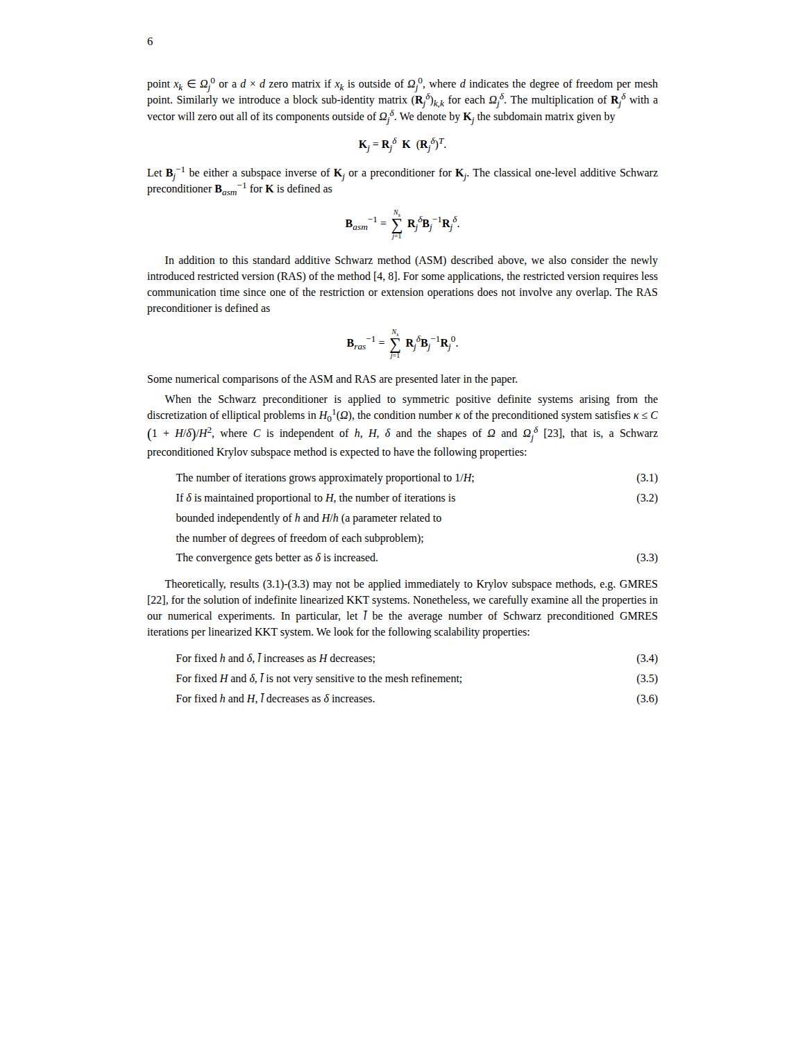6
point xk ∈ Ωj0 or a d × d zero matrix if xk is outside of Ωj0, where d indicates the degree of freedom per mesh point. Similarly we introduce a block sub-identity matrix (Rjδ)k,k for each Ωjδ. The multiplication of Rjδ with a vector will zero out all of its components outside of Ωjδ. We denote by Kj the subdomain matrix given by
Kj = Rjδ K (Rjδ)T.
Let Bj−1 be either a subspace inverse of Kj or a preconditioner for Kj. The classical one-level additive Schwarz preconditioner Basm−1 for K is defined as
Basm−1 = Ns∑j=1 RjδBj−1Rjδ.
In addition to this standard additive Schwarz method (ASM) described above, we also consider the newly introduced restricted version (RAS) of the method [4, 8]. For some applications, the restricted version requires less communication time since one of the restriction or extension operations does not involve any overlap. The RAS preconditioner is defined as
Bras−1 = Ns∑j=1 RjδBj−1Rj0.
Some numerical comparisons of the ASM and RAS are presented later in the paper.
When the Schwarz preconditioner is applied to symmetric positive definite systems arising from the discretization of elliptical problems in H01(Ω), the condition number κ of the preconditioned system satisfies κ ≤ C (1 + H/δ)/H2, where C is independent of h, H, δ and the shapes of Ω and Ωjδ [23], that is, a Schwarz preconditioned Krylov subspace method is expected to have the following properties:
The number of iterations grows approximately proportional to 1/H; (3.1)
If δ is maintained proportional to H, the number of iterations is (3.2)
bounded independently of h and H/h (a parameter related to
the number of degrees of freedom of each subproblem);
The convergence gets better as δ is increased. (3.3)
Theoretically, results (3.1)-(3.3) may not be applied immediately to Krylov subspace methods, e.g. GMRES [22], for the solution of indefinite linearized KKT systems. Nonetheless, we carefully examine all the properties in our numerical experiments. In particular, let l̄ be the average number of Schwarz preconditioned GMRES iterations per linearized KKT system. We look for the following scalability properties:
For fixed h and δ, l̄ increases as H decreases; (3.4)
For fixed H and δ, l̄ is not very sensitive to the mesh refinement; (3.5)
For fixed h and H, l̄ decreases as δ increases. (3.6)